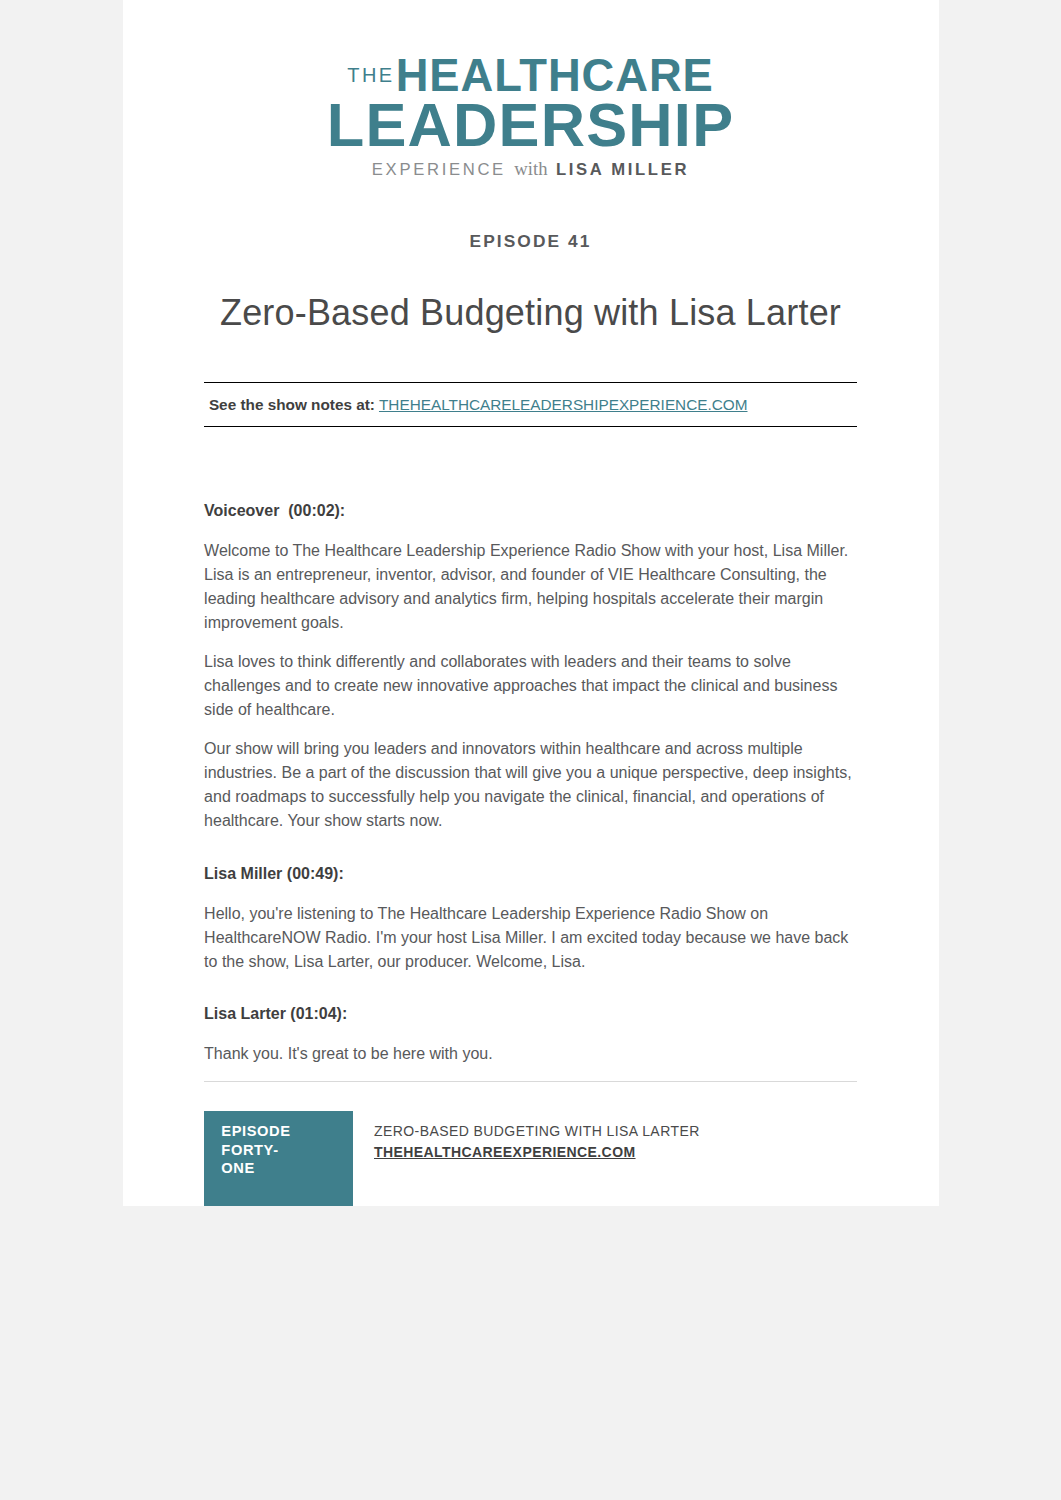THEHEALTHCARE
LEADERSHIP
EXPERIENCE with LISA MILLER
EPISODE 41
Zero-Based Budgeting with Lisa Larter
See the show notes at: THEHEALTHCARELEADERSHIPEXPERIENCE.COM
Voiceover (00:02):
Welcome to The Healthcare Leadership Experience Radio Show with your host, Lisa Miller. Lisa is an entrepreneur, inventor, advisor, and founder of VIE Healthcare Consulting, the leading healthcare advisory and analytics firm, helping hospitals accelerate their margin improvement goals.
Lisa loves to think differently and collaborates with leaders and their teams to solve challenges and to create new innovative approaches that impact the clinical and business side of healthcare.
Our show will bring you leaders and innovators within healthcare and across multiple industries. Be a part of the discussion that will give you a unique perspective, deep insights, and roadmaps to successfully help you navigate the clinical, financial, and operations of healthcare. Your show starts now.
Lisa Miller (00:49):
Hello, you're listening to The Healthcare Leadership Experience Radio Show on HealthcareNOW Radio. I'm your host Lisa Miller. I am excited today because we have back to the show, Lisa Larter, our producer. Welcome, Lisa.
Lisa Larter (01:04):
Thank you. It's great to be here with you.
Episode
Forty-
One
Zero-Based Budgeting with Lisa Larter
THEHEALTHCAREEXPERIENCE.COM